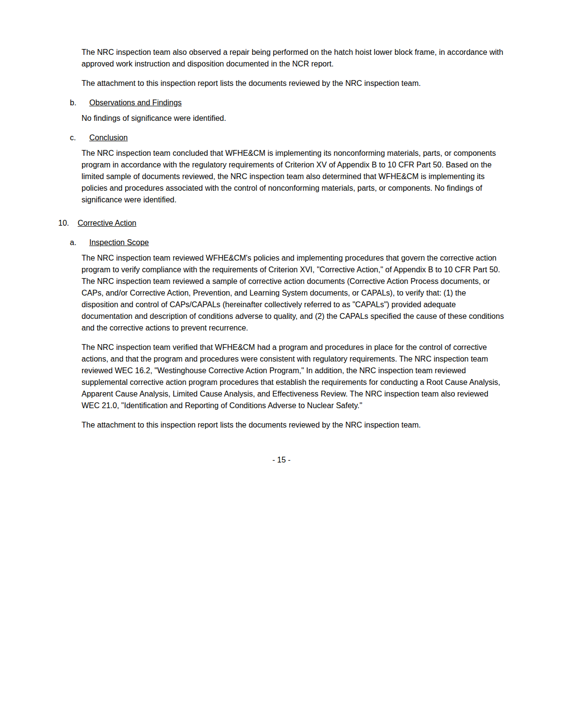The NRC inspection team also observed a repair being performed on the hatch hoist lower block frame, in accordance with approved work instruction and disposition documented in the NCR report.
The attachment to this inspection report lists the documents reviewed by the NRC inspection team.
b.
Observations and Findings
No findings of significance were identified.
c.
Conclusion
The NRC inspection team concluded that WFHE&CM is implementing its nonconforming materials, parts, or components program in accordance with the regulatory requirements of Criterion XV of Appendix B to 10 CFR Part 50. Based on the limited sample of documents reviewed, the NRC inspection team also determined that WFHE&CM is implementing its policies and procedures associated with the control of nonconforming materials, parts, or components. No findings of significance were identified.
10.
Corrective Action
a.
Inspection Scope
The NRC inspection team reviewed WFHE&CM's policies and implementing procedures that govern the corrective action program to verify compliance with the requirements of Criterion XVI, "Corrective Action," of Appendix B to 10 CFR Part 50. The NRC inspection team reviewed a sample of corrective action documents (Corrective Action Process documents, or CAPs, and/or Corrective Action, Prevention, and Learning System documents, or CAPALs), to verify that: (1) the disposition and control of CAPs/CAPALs (hereinafter collectively referred to as "CAPALs") provided adequate documentation and description of conditions adverse to quality, and (2) the CAPALs specified the cause of these conditions and the corrective actions to prevent recurrence.
The NRC inspection team verified that WFHE&CM had a program and procedures in place for the control of corrective actions, and that the program and procedures were consistent with regulatory requirements. The NRC inspection team reviewed WEC 16.2, "Westinghouse Corrective Action Program," In addition, the NRC inspection team reviewed supplemental corrective action program procedures that establish the requirements for conducting a Root Cause Analysis, Apparent Cause Analysis, Limited Cause Analysis, and Effectiveness Review. The NRC inspection team also reviewed WEC 21.0, "Identification and Reporting of Conditions Adverse to Nuclear Safety."
The attachment to this inspection report lists the documents reviewed by the NRC inspection team.
- 15 -